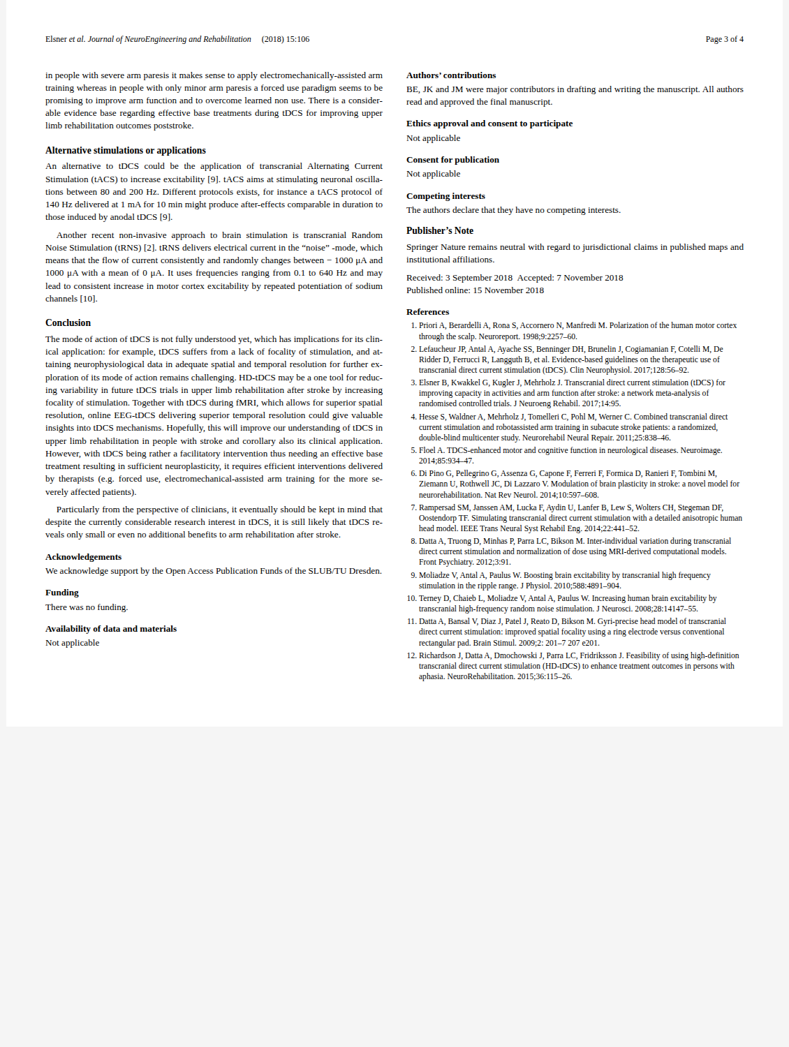Elsner et al. Journal of NeuroEngineering and Rehabilitation (2018) 15:106
Page 3 of 4
in people with severe arm paresis it makes sense to apply electromechanically-assisted arm training whereas in people with only minor arm paresis a forced use paradigm seems to be promising to improve arm function and to overcome learned non use. There is a considerable evidence base regarding effective base treatments during tDCS for improving upper limb rehabilitation outcomes poststroke.
Alternative stimulations or applications
An alternative to tDCS could be the application of transcranial Alternating Current Stimulation (tACS) to increase excitability [9]. tACS aims at stimulating neuronal oscillations between 80 and 200 Hz. Different protocols exists, for instance a tACS protocol of 140 Hz delivered at 1 mA for 10 min might produce after-effects comparable in duration to those induced by anodal tDCS [9].
Another recent non-invasive approach to brain stimulation is transcranial Random Noise Stimulation (tRNS) [2]. tRNS delivers electrical current in the “noise” -mode, which means that the flow of current consistently and randomly changes between − 1000 μA and 1000 μA with a mean of 0 μA. It uses frequencies ranging from 0.1 to 640 Hz and may lead to consistent increase in motor cortex excitability by repeated potentiation of sodium channels [10].
Conclusion
The mode of action of tDCS is not fully understood yet, which has implications for its clinical application: for example, tDCS suffers from a lack of focality of stimulation, and attaining neurophysiological data in adequate spatial and temporal resolution for further exploration of its mode of action remains challenging. HD-tDCS may be a one tool for reducing variability in future tDCS trials in upper limb rehabilitation after stroke by increasing focality of stimulation. Together with tDCS during fMRI, which allows for superior spatial resolution, online EEG-tDCS delivering superior temporal resolution could give valuable insights into tDCS mechanisms. Hopefully, this will improve our understanding of tDCS in upper limb rehabilitation in people with stroke and corollary also its clinical application. However, with tDCS being rather a facilitatory intervention thus needing an effective base treatment resulting in sufficient neuroplasticity, it requires efficient interventions delivered by therapists (e.g. forced use, electromechanical-assisted arm training for the more severely affected patients).
Particularly from the perspective of clinicians, it eventually should be kept in mind that despite the currently considerable research interest in tDCS, it is still likely that tDCS reveals only small or even no additional benefits to arm rehabilitation after stroke.
Acknowledgements
We acknowledge support by the Open Access Publication Funds of the SLUB/TU Dresden.
Funding
There was no funding.
Availability of data and materials
Not applicable
Authors’ contributions
BE, JK and JM were major contributors in drafting and writing the manuscript. All authors read and approved the final manuscript.
Ethics approval and consent to participate
Not applicable
Consent for publication
Not applicable
Competing interests
The authors declare that they have no competing interests.
Publisher’s Note
Springer Nature remains neutral with regard to jurisdictional claims in published maps and institutional affiliations.
Received: 3 September 2018 Accepted: 7 November 2018 Published online: 15 November 2018
References
Priori A, Berardelli A, Rona S, Accornero N, Manfredi M. Polarization of the human motor cortex through the scalp. Neuroreport. 1998;9:2257–60.
Lefaucheur JP, Antal A, Ayache SS, Benninger DH, Brunelin J, Cogiamanian F, Cotelli M, De Ridder D, Ferrucci R, Langguth B, et al. Evidence-based guidelines on the therapeutic use of transcranial direct current stimulation (tDCS). Clin Neurophysiol. 2017;128:56–92.
Elsner B, Kwakkel G, Kugler J, Mehrholz J. Transcranial direct current stimulation (tDCS) for improving capacity in activities and arm function after stroke: a network meta-analysis of randomised controlled trials. J Neuroeng Rehabil. 2017;14:95.
Hesse S, Waldner A, Mehrholz J, Tomelleri C, Pohl M, Werner C. Combined transcranial direct current stimulation and robotassisted arm training in subacute stroke patients: a randomized, double-blind multicenter study. Neurorehabil Neural Repair. 2011;25:838–46.
Floel A. TDCS-enhanced motor and cognitive function in neurological diseases. Neuroimage. 2014;85:934–47.
Di Pino G, Pellegrino G, Assenza G, Capone F, Ferreri F, Formica D, Ranieri F, Tombini M, Ziemann U, Rothwell JC, Di Lazzaro V. Modulation of brain plasticity in stroke: a novel model for neurorehabilitation. Nat Rev Neurol. 2014;10:597–608.
Rampersad SM, Janssen AM, Lucka F, Aydin U, Lanfer B, Lew S, Wolters CH, Stegeman DF, Oostendorp TF. Simulating transcranial direct current stimulation with a detailed anisotropic human head model. IEEE Trans Neural Syst Rehabil Eng. 2014;22:441–52.
Datta A, Truong D, Minhas P, Parra LC, Bikson M. Inter-individual variation during transcranial direct current stimulation and normalization of dose using MRI-derived computational models. Front Psychiatry. 2012;3:91.
Moliadze V, Antal A, Paulus W. Boosting brain excitability by transcranial high frequency stimulation in the ripple range. J Physiol. 2010;588:4891–904.
Terney D, Chaieb L, Moliadze V, Antal A, Paulus W. Increasing human brain excitability by transcranial high-frequency random noise stimulation. J Neurosci. 2008;28:14147–55.
Datta A, Bansal V, Diaz J, Patel J, Reato D, Bikson M. Gyri-precise head model of transcranial direct current stimulation: improved spatial focality using a ring electrode versus conventional rectangular pad. Brain Stimul. 2009;2: 201–7 207 e201.
Richardson J, Datta A, Dmochowski J, Parra LC, Fridriksson J. Feasibility of using high-definition transcranial direct current stimulation (HD-tDCS) to enhance treatment outcomes in persons with aphasia. NeuroRehabilitation. 2015;36:115–26.